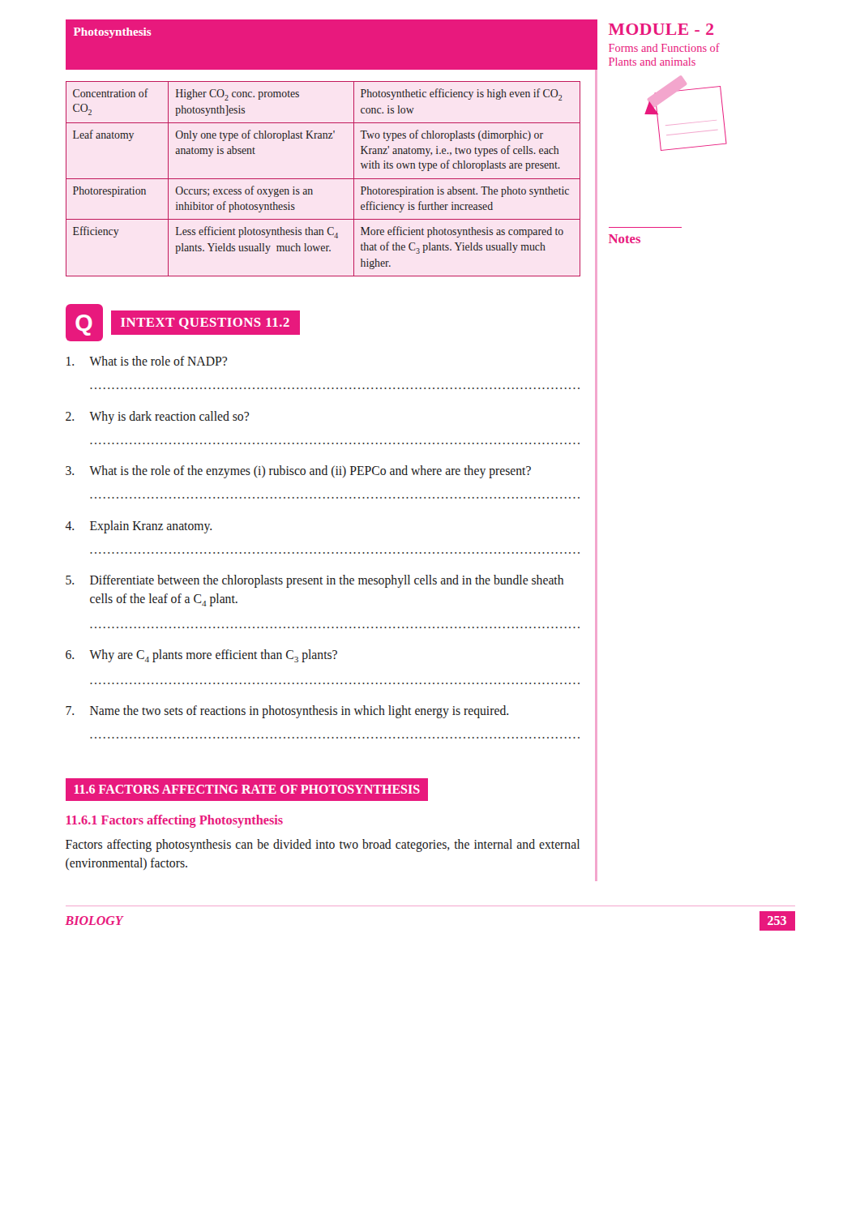Photosynthesis
MODULE - 2
Forms and Functions of
Plants and animals
| Concentration of CO 2 | Higher CO 2 conc. promotes photosynth]esis | Photosynthetic efficiency is high even if CO 2 conc. is low |
| Leaf anatomy | Only one type of chloroplast Kranz' anatomy is absent | Two types of chloroplasts (dimorphic) or Kranz' anatomy, i.e., two types of cells. each with its own type of chloroplasts are present. |
| Photorespiration | Occurs; excess of oxygen is an inhibitor of photosynthesis | Photorespiration is absent. The photo synthetic efficiency is further increased |
| Efficiency | Less efficient plotosynthesis than C 4 plants. Yields usually much lower. | More efficient photosynthesis as compared to that of the C 3 plants. Yields usually much higher. |
Q
INTEXT QUESTIONS 11.2
What is the role of NADP? .............................................................................................................................
Why is dark reaction called so? .............................................................................................................................
What is the role of the enzymes (i) rubisco and (ii) PEPCo and where are they present? .............................................................................................................................
Explain Kranz anatomy. .............................................................................................................................
Differentiate between the chloroplasts present in the mesophyll cells and in the bundle sheath cells of the leaf of a C4 plant. .............................................................................................................................
Why are C4 plants more efficient than C3 plants? .............................................................................................................................
Name the two sets of reactions in photosynthesis in which light energy is required. .............................................................................................................................
11.6 FACTORS AFFECTING RATE OF PHOTOSYNTHESIS
11.6.1 Factors affecting Photosynthesis
Factors affecting photosynthesis can be divided into two broad categories, the internal and external (environmental) factors.
Notes
BIOLOGY 253